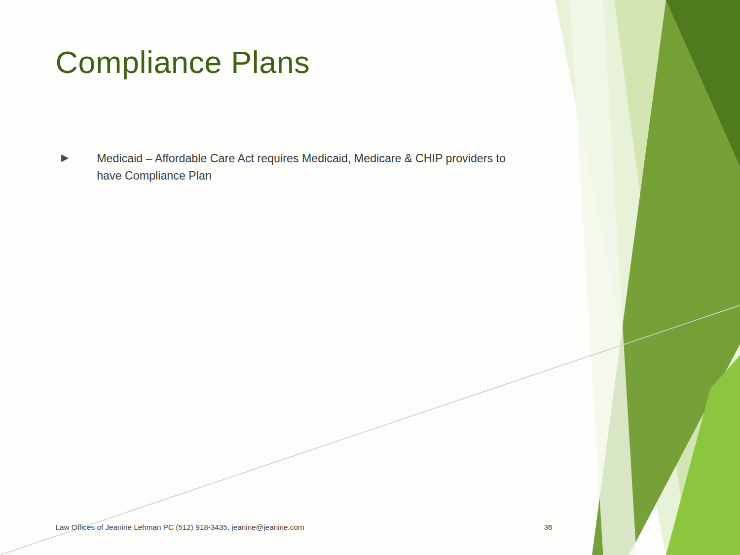Compliance Plans
Medicaid – Affordable Care Act requires Medicaid, Medicare & CHIP providers to have Compliance Plan
Law Offices of Jeanine Lehman PC (512) 918-3435, jeanine@jeanine.com
36